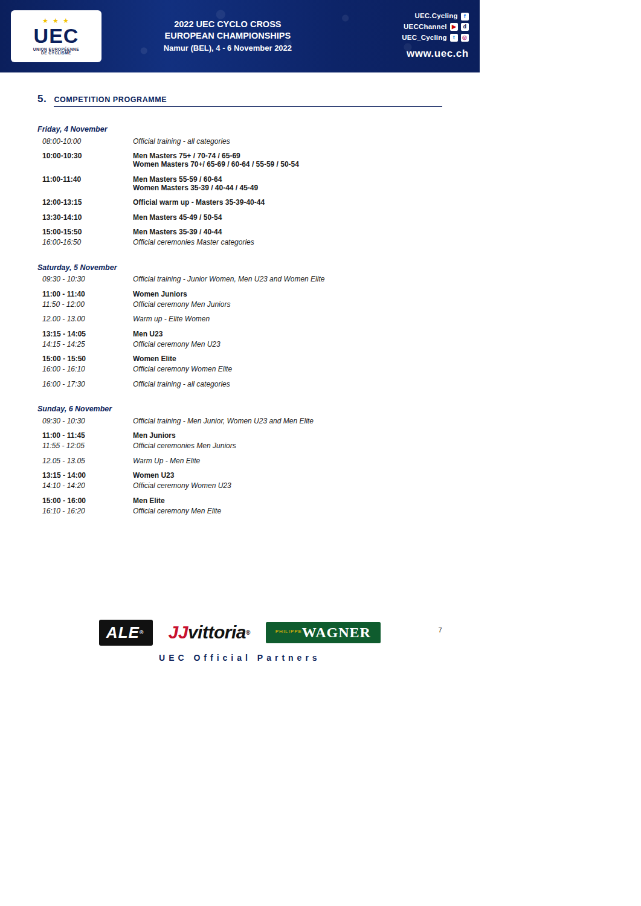★ ★ ★
UEC
UNION EUROPÉENNE
DE CYCLISME
2022 UEC CYCLO CROSS
EUROPEAN CHAMPIONSHIPS
Namur (BEL), 4 - 6 November 2022
UEC.Cycling f
UECChannel▶d
UEC_Cycling t◎
www.uec.ch
5. Competition programme
Friday, 4 November
| 08:00-10:00 | Official training - all categories |
| 10:00-10:30 | Men Masters 75+ / 70-74 / 65-69 Women Masters 70+/ 65-69 / 60-64 / 55-59 / 50-54 |
| 11:00-11:40 | Men Masters 55-59 / 60-64 Women Masters 35-39 / 40-44 / 45-49 |
| 12:00-13:15 | Official warm up - Masters 35-39-40-44 |
| 13:30-14:10 | Men Masters 45-49 / 50-54 |
| 15:00-15:50 | Men Masters 35-39 / 40-44 |
| 16:00-16:50 | Official ceremonies Master categories |
Saturday, 5 November
| 09:30 - 10:30 | Official training - Junior Women, Men U23 and Women Elite |
| 11:00 - 11:40 | Women Juniors |
| 11:50 - 12:00 | Official ceremony Men Juniors |
| 12.00 - 13.00 | Warm up - Elite Women |
| 13:15 - 14:05 | Men U23 |
| 14:15 - 14:25 | Official ceremony Men U23 |
| 15:00 - 15:50 | Women Elite |
| 16:00 - 16:10 | Official ceremony Women Elite |
| 16:00 - 17:30 | Official training - all categories |
Sunday, 6 November
| 09:30 - 10:30 | Official training - Men Junior, Women U23 and Men Elite |
| 11:00 - 11:45 | Men Juniors |
| 11:55 - 12:05 | Official ceremonies Men Juniors |
| 12.05 - 13.05 | Warm Up - Men Elite |
| 13:15 - 14:00 | Women U23 |
| 14:10 - 14:20 | Official ceremony Women U23 |
| 15:00 - 16:00 | Men Elite |
| 16:10 - 16:20 | Official ceremony Men Elite |
7
ALE®
JJvittoria®
PHILIPPE WAGNER
UEC Official Partners